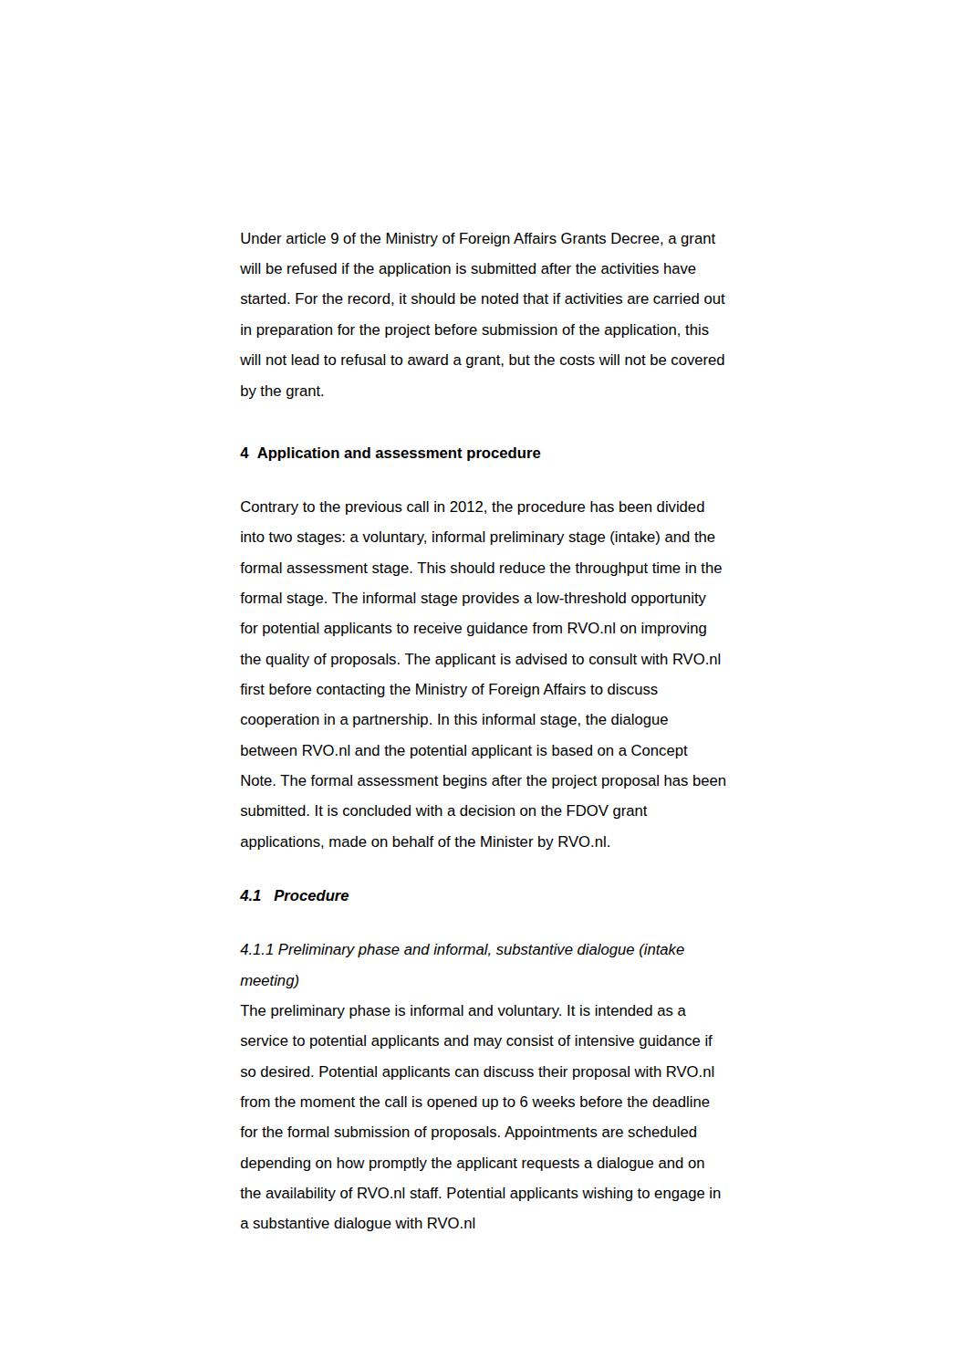Under article 9 of the Ministry of Foreign Affairs Grants Decree, a grant will be refused if the application is submitted after the activities have started. For the record, it should be noted that if activities are carried out in preparation for the project before submission of the application, this will not lead to refusal to award a grant, but the costs will not be covered by the grant.
4 Application and assessment procedure
Contrary to the previous call in 2012, the procedure has been divided into two stages: a voluntary, informal preliminary stage (intake) and the formal assessment stage. This should reduce the throughput time in the formal stage. The informal stage provides a low-threshold opportunity for potential applicants to receive guidance from RVO.nl on improving the quality of proposals. The applicant is advised to consult with RVO.nl first before contacting the Ministry of Foreign Affairs to discuss cooperation in a partnership. In this informal stage, the dialogue between RVO.nl and the potential applicant is based on a Concept Note. The formal assessment begins after the project proposal has been submitted. It is concluded with a decision on the FDOV grant applications, made on behalf of the Minister by RVO.nl.
4.1 Procedure
4.1.1 Preliminary phase and informal, substantive dialogue (intake meeting)
The preliminary phase is informal and voluntary. It is intended as a service to potential applicants and may consist of intensive guidance if so desired. Potential applicants can discuss their proposal with RVO.nl from the moment the call is opened up to 6 weeks before the deadline for the formal submission of proposals. Appointments are scheduled depending on how promptly the applicant requests a dialogue and on the availability of RVO.nl staff. Potential applicants wishing to engage in a substantive dialogue with RVO.nl